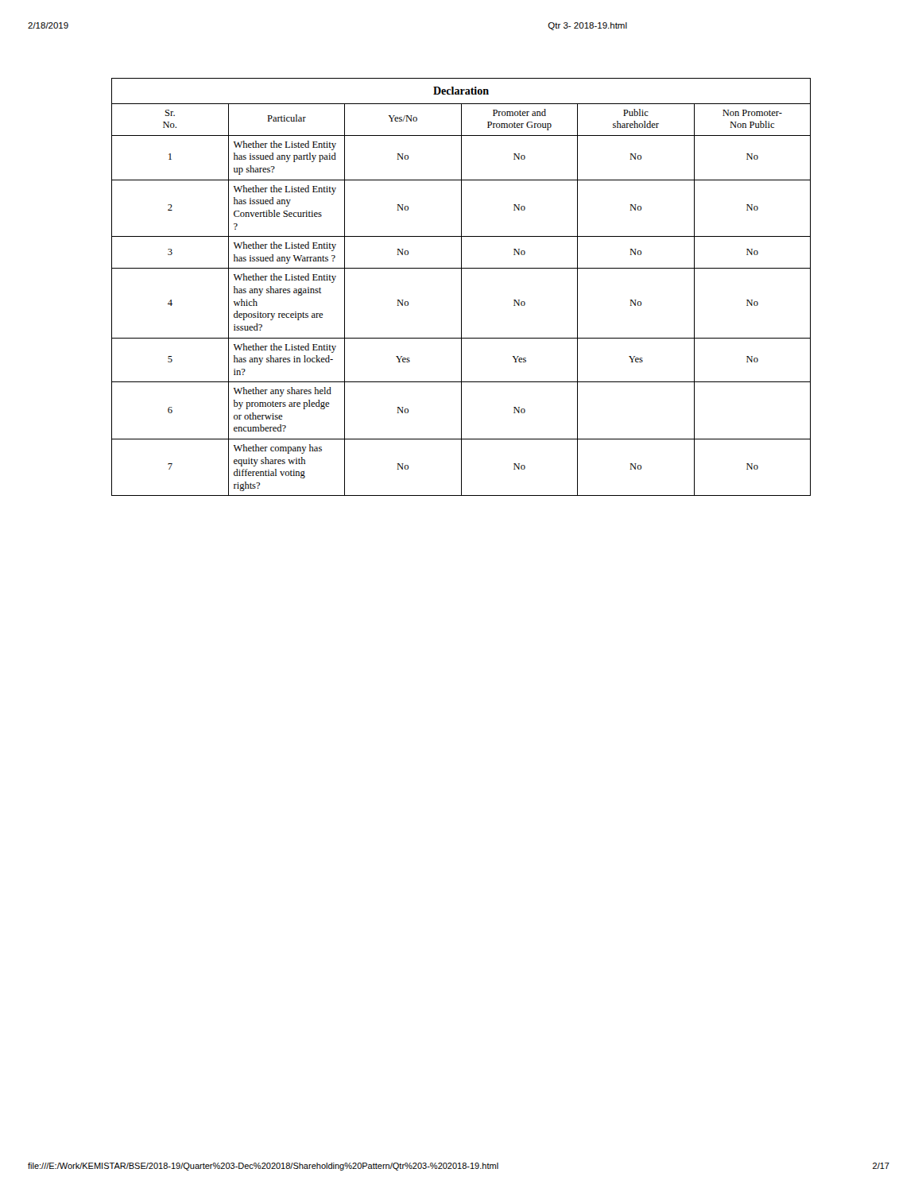2/18/2019
Qtr 3- 2018-19.html
| Declaration |
| Sr. No. | Particular | Yes/No | Promoter and Promoter Group | Public shareholder | Non Promoter- Non Public |
| 1 | Whether the Listed Entity has issued any partly paid up shares? | No | No | No | No |
| 2 | Whether the Listed Entity has issued any Convertible Securities ? | No | No | No | No |
| 3 | Whether the Listed Entity has issued any Warrants ? | No | No | No | No |
| 4 | Whether the Listed Entity has any shares against which depository receipts are issued? | No | No | No | No |
| 5 | Whether the Listed Entity has any shares in locked-in? | Yes | Yes | Yes | No |
| 6 | Whether any shares held by promoters are pledge or otherwise encumbered? | No | No | | |
| 7 | Whether company has equity shares with differential voting rights? | No | No | No | No |
file:///E:/Work/KEMISTAR/BSE/2018-19/Quarter%203-Dec%202018/Shareholding%20Pattern/Qtr%203-%202018-19.html
2/17